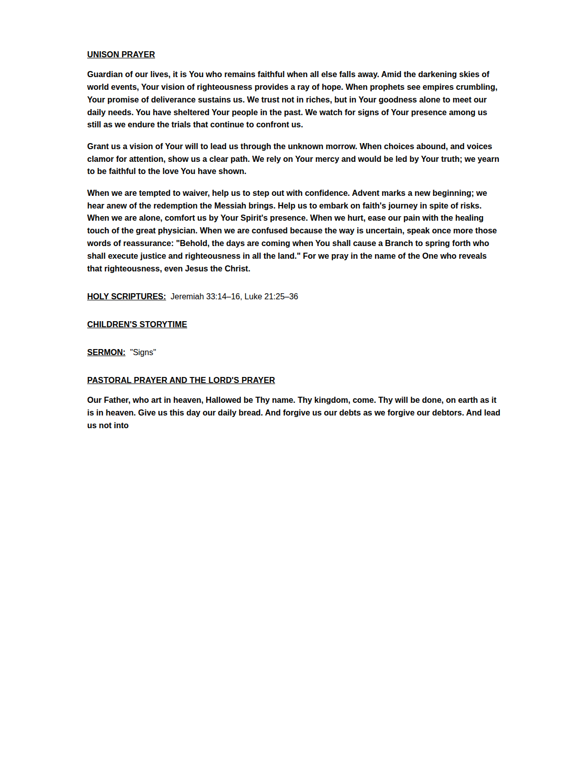UNISON PRAYER
Guardian of our lives, it is You who remains faithful when all else falls away. Amid the darkening skies of world events, Your vision of righteousness provides a ray of hope. When prophets see empires crumbling, Your promise of deliverance sustains us. We trust not in riches, but in Your goodness alone to meet our daily needs. You have sheltered Your people in the past. We watch for signs of Your presence among us still as we endure the trials that continue to confront us.
Grant us a vision of Your will to lead us through the unknown morrow. When choices abound, and voices clamor for attention, show us a clear path. We rely on Your mercy and would be led by Your truth; we yearn to be faithful to the love You have shown.
When we are tempted to waiver, help us to step out with confidence. Advent marks a new beginning; we hear anew of the redemption the Messiah brings. Help us to embark on faith's journey in spite of risks. When we are alone, comfort us by Your Spirit's presence. When we hurt, ease our pain with the healing touch of the great physician. When we are confused because the way is uncertain, speak once more those words of reassurance: "Behold, the days are coming when You shall cause a Branch to spring forth who shall execute justice and righteousness in all the land." For we pray in the name of the One who reveals that righteousness, even Jesus the Christ.
HOLY SCRIPTURES: Jeremiah 33:14–16, Luke 21:25–36
CHILDREN'S STORYTIME
SERMON: "Signs"
PASTORAL PRAYER AND THE LORD'S PRAYER
Our Father, who art in heaven, Hallowed be Thy name. Thy kingdom, come. Thy will be done, on earth as it is in heaven. Give us this day our daily bread. And forgive us our debts as we forgive our debtors. And lead us not into